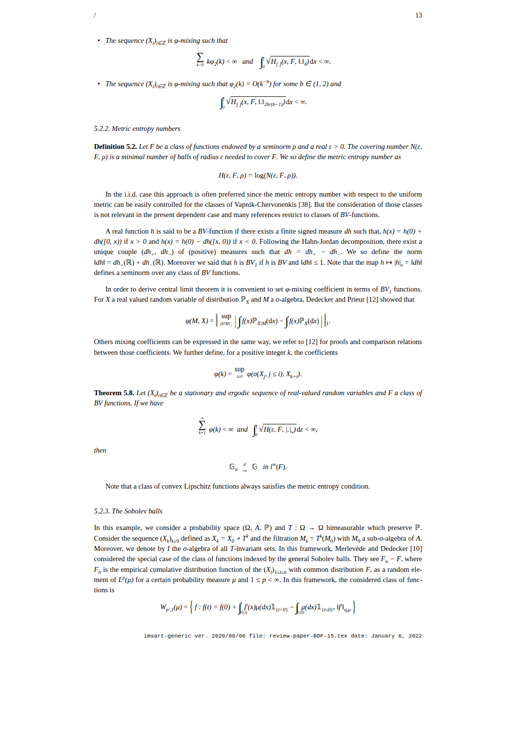/ 13
The sequence (Xi)i∈ℤ is φ-mixing such that ∑k>0 kφ2(k) < ∞ and ∫10 H[ ](x, F, ‖.‖4) dx < ∞.
The sequence (Xi)i∈ℤ is φ-mixing such that φ2(k) = O(k−b) for some b ∈ (1, 2) and ∫10 H[ ](x, F, ‖.‖2b/(b−1)) dx < ∞.
5.2.2. Metric entropy numbers
Definition 5.2. Let F be a class of functions endowed by a seminorm ρ and a real ε > 0. The covering number N(ε, F, ρ) is a minimal number of balls of radius ε needed to cover F. We so define the metric entropy number as
H(ε, F, ρ) = log(N(ε, F, ρ)).
In the i.i.d. case this approach is often preferred since the metric entropy number with respect to the uniform metric can be easily controlled for the classes of Vapnik-Chervonenkis [38]. But the consideration of those classes is not relevant in the present dependent case and many references restrict to classes of BV-functions.
A real function h is said to be a BV-function if there exists a finite signed measure dh such that, h(x) = h(0) + dh([0, x)) if x > 0 and h(x) = h(0) − dh([x, 0)) if x < 0. Following the Hahn-Jordan decomposition, there exist a unique couple (dh+, dh−) of (positive) measures such that dh = dh+ − dh−. We so define the norm ‖dh‖ = dh+(ℝ) + dh−(ℝ). Moreover we said that h is BV1 if h is BV and ‖dh‖ ≤ 1. Note that the map h ↦ |h|v = ‖dh‖ defines a seminorm over any class of BV functions.
In order to derive central limit theorem it is convenient to set φ-mixing coefficient in terms of BV1 functions. For X a real valued random variable of distribution ℙX and M a σ-algebra, Dedecker and Prieur [12] showed that
φ(M, X) = ‖ sup f∈BV1 | ∫f(x) ℙX|M(dx) − ∫f(x) ℙX(dx) | ‖1.
Others mixing coefficients can be expressed in the same way, we refer to [12] for proofs and comparison relations between those coefficients. We further define, for a positive integer k, the coefficients
φ(k) = sup i≥0 φ(σ(Xj, j ≤ i), Xk+i).
Theorem 5.8. Let (Xt)t∈ℤ be a stationary and ergodic sequence of real-valued random variables and F a class of BV functions. If we have
∞∑k=1 φ(k) < ∞ and ∫10 H(ε, F, |.|v) dε < ∞,
then
𝔾n d→ 𝔾 in l∞(F).
Note that a class of convex Lipschitz functions always satisfies the metric entropy condition.
5.2.3. The Sobolev balls
In this example, we consider a probability space (Ω, A, ℙ) and T : Ω → Ω bimeasurable which preserve ℙ. Consider the sequence (Xk)k≥0 defined as Xk = X0 ∘ Tk and the filtration Mk = Tk(M0) with M0 a sub-σ-algebra of A. Moreover, we denote by I the σ-algebra of all T-invariant sets. In this framework, Merlevède and Dedecker [10] considered the special case of the class of functions indexed by the general Sobolev balls. They see Fn − F, where Fn is the empirical cumulative distribution function of the (Xi)1≤i≤n with common distribution F, as a random element of Lp(μ) for a certain probability measure μ and 1 ≤ p < ∞. In this framework, the considered class of functions is
Wp′,1(μ) = { f : f(t) = f(0) + ∫[0,t) f′(x)μ(dx) 𝟙{t>0} − ∫(t,0] μ(dx) 𝟙{t≤0}, ‖f′‖q,μ }
imsart-generic ver. 2020/08/06 file: review-paper-BDF-15.tex date: January 6, 2022